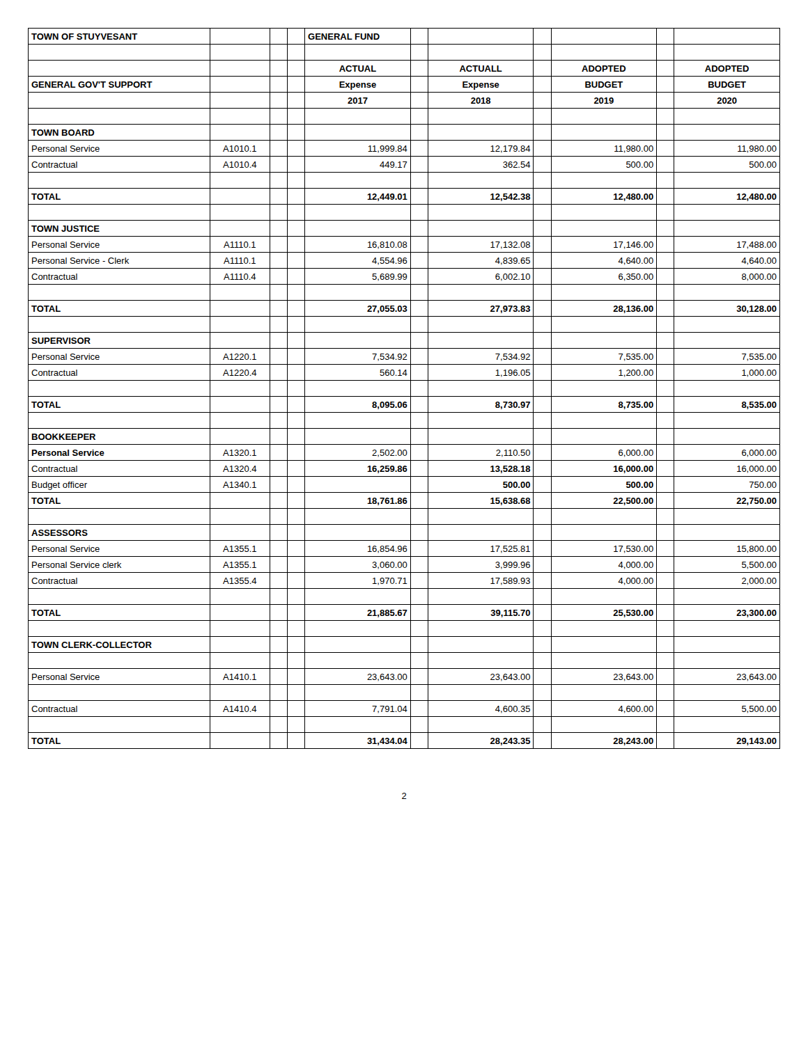| TOWN OF STUYVESANT | | | | GENERAL FUND | | | | | | |
| | | | | ACTUAL | | ACTUALL | | ADOPTED | | ADOPTED |
| GENERAL GOV'T SUPPORT | | | | Expense | | Expense | | BUDGET | | BUDGET |
| | | | | 2017 | | 2018 | | 2019 | | 2020 |
| TOWN BOARD | | | | | | | | | | |
| Personal Service | A1010.1 | | | 11,999.84 | | 12,179.84 | | 11,980.00 | | 11,980.00 |
| Contractual | A1010.4 | | | 449.17 | | 362.54 | | 500.00 | | 500.00 |
| TOTAL | | | | 12,449.01 | | 12,542.38 | | 12,480.00 | | 12,480.00 |
| TOWN JUSTICE | | | | | | | | | | |
| Personal Service | A1110.1 | | | 16,810.08 | | 17,132.08 | | 17,146.00 | | 17,488.00 |
| Personal Service - Clerk | A1110.1 | | | 4,554.96 | | 4,839.65 | | 4,640.00 | | 4,640.00 |
| Contractual | A1110.4 | | | 5,689.99 | | 6,002.10 | | 6,350.00 | | 8,000.00 |
| TOTAL | | | | 27,055.03 | | 27,973.83 | | 28,136.00 | | 30,128.00 |
| SUPERVISOR | | | | | | | | | | |
| Personal Service | A1220.1 | | | 7,534.92 | | 7,534.92 | | 7,535.00 | | 7,535.00 |
| Contractual | A1220.4 | | | 560.14 | | 1,196.05 | | 1,200.00 | | 1,000.00 |
| TOTAL | | | | 8,095.06 | | 8,730.97 | | 8,735.00 | | 8,535.00 |
| BOOKKEEPER | | | | | | | | | | |
| Personal Service | A1320.1 | | | 2,502.00 | | 2,110.50 | | 6,000.00 | | 6,000.00 |
| Contractual | A1320.4 | | | 16,259.86 | | 13,528.18 | | 16,000.00 | | 16,000.00 |
| Budget officer | A1340.1 | | | | | 500.00 | | 500.00 | | 750.00 |
| TOTAL | | | | 18,761.86 | | 15,638.68 | | 22,500.00 | | 22,750.00 |
| ASSESSORS | | | | | | | | | | |
| Personal Service | A1355.1 | | | 16,854.96 | | 17,525.81 | | 17,530.00 | | 15,800.00 |
| Personal Service clerk | A1355.1 | | | 3,060.00 | | 3,999.96 | | 4,000.00 | | 5,500.00 |
| Contractual | A1355.4 | | | 1,970.71 | | 17,589.93 | | 4,000.00 | | 2,000.00 |
| TOTAL | | | | 21,885.67 | | 39,115.70 | | 25,530.00 | | 23,300.00 |
| TOWN CLERK-COLLECTOR | | | | | | | | | | |
| Personal Service | A1410.1 | | | 23,643.00 | | 23,643.00 | | 23,643.00 | | 23,643.00 |
| Contractual | A1410.4 | | | 7,791.04 | | 4,600.35 | | 4,600.00 | | 5,500.00 |
| TOTAL | | | | 31,434.04 | | 28,243.35 | | 28,243.00 | | 29,143.00 |
2